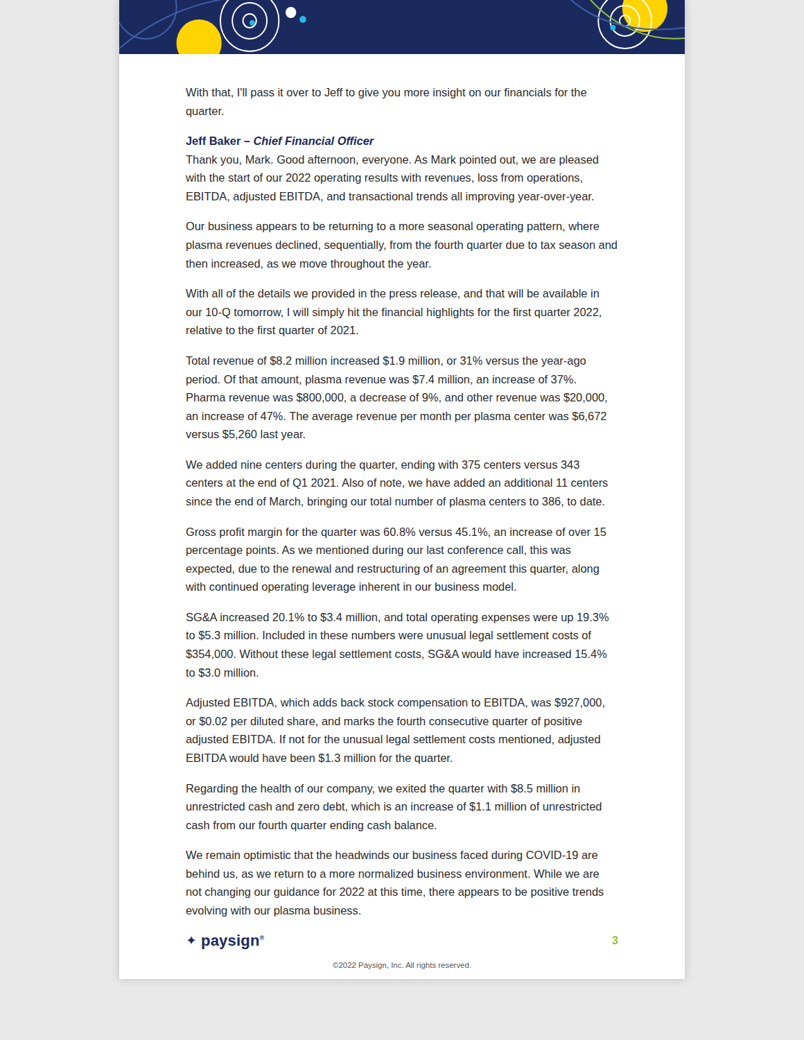With that, I'll pass it over to Jeff to give you more insight on our financials for the quarter.
Jeff Baker – Chief Financial Officer
Thank you, Mark. Good afternoon, everyone. As Mark pointed out, we are pleased with the start of our 2022 operating results with revenues, loss from operations, EBITDA, adjusted EBITDA, and transactional trends all improving year-over-year.
Our business appears to be returning to a more seasonal operating pattern, where plasma revenues declined, sequentially, from the fourth quarter due to tax season and then increased, as we move throughout the year.
With all of the details we provided in the press release, and that will be available in our 10-Q tomorrow, I will simply hit the financial highlights for the first quarter 2022, relative to the first quarter of 2021.
Total revenue of $8.2 million increased $1.9 million, or 31% versus the year-ago period. Of that amount, plasma revenue was $7.4 million, an increase of 37%. Pharma revenue was $800,000, a decrease of 9%, and other revenue was $20,000, an increase of 47%. The average revenue per month per plasma center was $6,672 versus $5,260 last year.
We added nine centers during the quarter, ending with 375 centers versus 343 centers at the end of Q1 2021. Also of note, we have added an additional 11 centers since the end of March, bringing our total number of plasma centers to 386, to date.
Gross profit margin for the quarter was 60.8% versus 45.1%, an increase of over 15 percentage points. As we mentioned during our last conference call, this was expected, due to the renewal and restructuring of an agreement this quarter, along with continued operating leverage inherent in our business model.
SG&A increased 20.1% to $3.4 million, and total operating expenses were up 19.3% to $5.3 million. Included in these numbers were unusual legal settlement costs of $354,000. Without these legal settlement costs, SG&A would have increased 15.4% to $3.0 million.
Adjusted EBITDA, which adds back stock compensation to EBITDA, was $927,000, or $0.02 per diluted share, and marks the fourth consecutive quarter of positive adjusted EBITDA. If not for the unusual legal settlement costs mentioned, adjusted EBITDA would have been $1.3 million for the quarter.
Regarding the health of our company, we exited the quarter with $8.5 million in unrestricted cash and zero debt, which is an increase of $1.1 million of unrestricted cash from our fourth quarter ending cash balance.
We remain optimistic that the headwinds our business faced during COVID-19 are behind us, as we return to a more normalized business environment. While we are not changing our guidance for 2022 at this time, there appears to be positive trends evolving with our plasma business.
✦ paysign®
3
©2022 Paysign, Inc. All rights reserved.